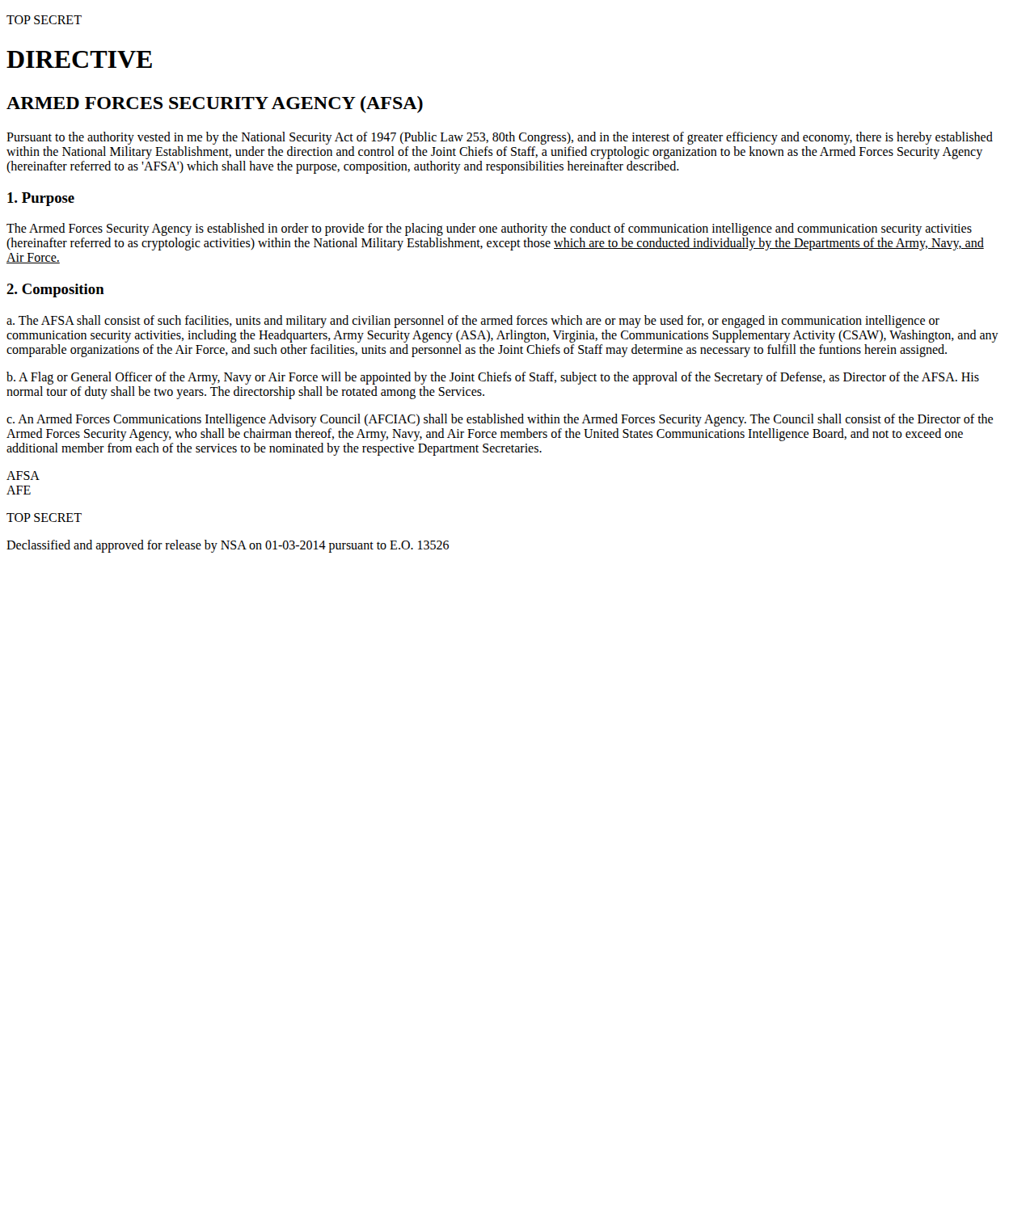TOP SECRET
DIRECTIVE
ARMED FORCES SECURITY AGENCY (AFSA)
Pursuant to the authority vested in me by the National Security Act of 1947 (Public Law 253, 80th Congress), and in the interest of greater efficiency and economy, there is hereby established within the National Military Establishment, under the direction and control of the Joint Chiefs of Staff, a unified cryptologic organization to be known as the Armed Forces Security Agency (hereinafter referred to as 'AFSA') which shall have the purpose, composition, authority and responsibilities hereinafter described.
1. Purpose
The Armed Forces Security Agency is established in order to provide for the placing under one authority the conduct of communication intelligence and communication security activities (hereinafter referred to as cryptologic activities) within the National Military Establishment, except those which are to be conducted individually by the Departments of the Army, Navy, and Air Force.
2. Composition
a. The AFSA shall consist of such facilities, units and military and civilian personnel of the armed forces which are or may be used for, or engaged in communication intelligence or communication security activities, including the Headquarters, Army Security Agency (ASA), Arlington, Virginia, the Communications Supplementary Activity (CSAW), Washington, and any comparable organizations of the Air Force, and such other facilities, units and personnel as the Joint Chiefs of Staff may determine as necessary to fulfill the funtions herein assigned.
b. A Flag or General Officer of the Army, Navy or Air Force will be appointed by the Joint Chiefs of Staff, subject to the approval of the Secretary of Defense, as Director of the AFSA. His normal tour of duty shall be two years. The directorship shall be rotated among the Services.
c. An Armed Forces Communications Intelligence Advisory Council (AFCIAC) shall be established within the Armed Forces Security Agency. The Council shall consist of the Director of the Armed Forces Security Agency, who shall be chairman thereof, the Army, Navy, and Air Force members of the United States Communications Intelligence Board, and not to exceed one additional member from each of the services to be nominated by the respective Department Secretaries.
AFSA
AFE
TOP SECRET
Declassified and approved for release by NSA on 01-03-2014 pursuant to E.O. 13526